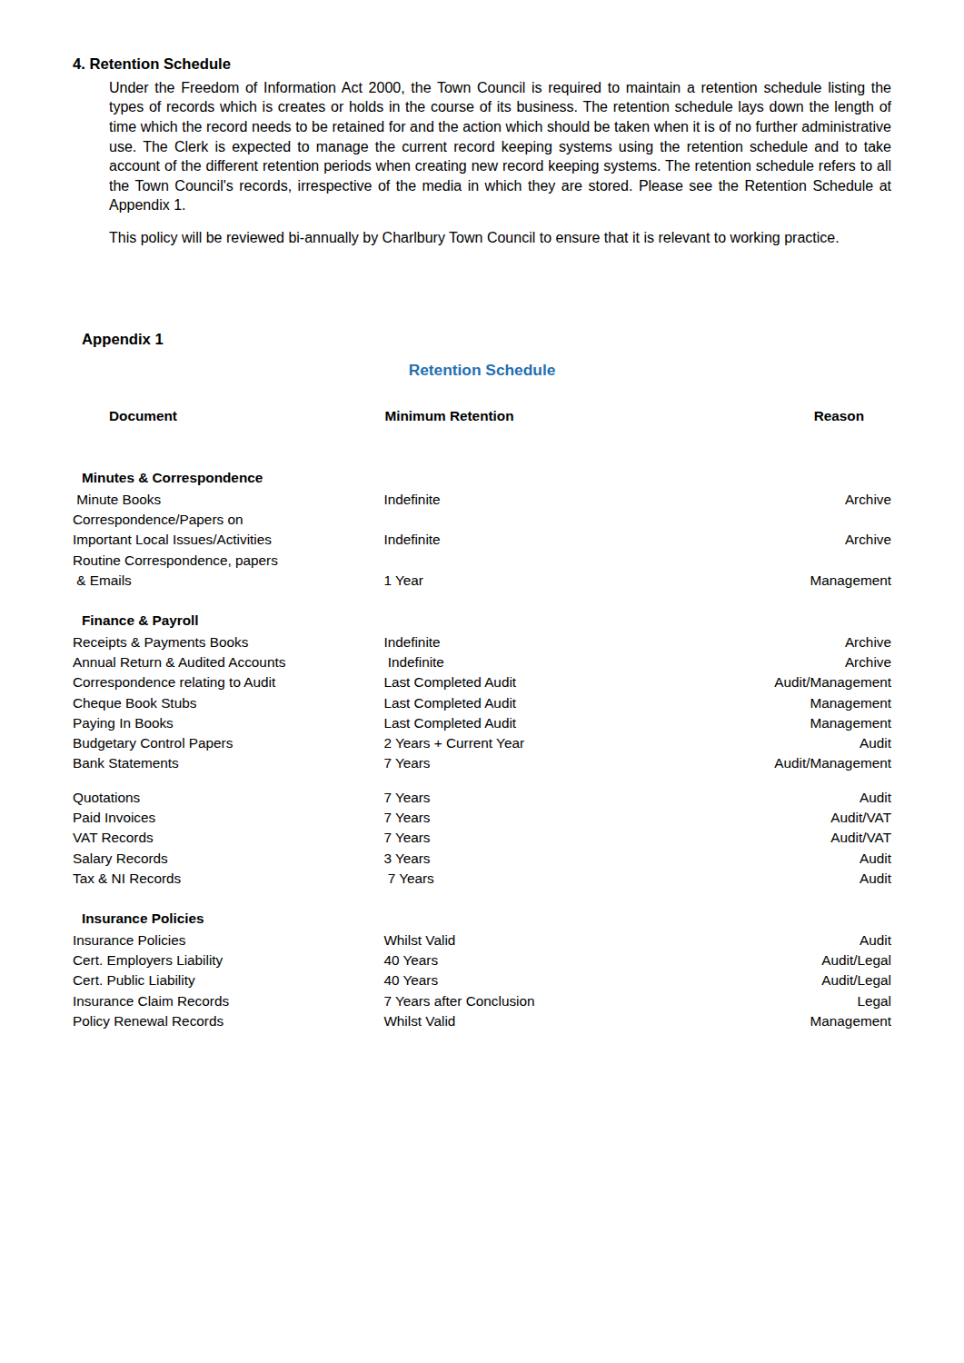4. Retention Schedule
Under the Freedom of Information Act 2000, the Town Council is required to maintain a retention schedule listing the types of records which is creates or holds in the course of its business. The retention schedule lays down the length of time which the record needs to be retained for and the action which should be taken when it is of no further administrative use. The Clerk is expected to manage the current record keeping systems using the retention schedule and to take account of the different retention periods when creating new record keeping systems. The retention schedule refers to all the Town Council's records, irrespective of the media in which they are stored. Please see the Retention Schedule at Appendix 1.
This policy will be reviewed bi-annually by Charlbury Town Council to ensure that it is relevant to working practice.
Appendix 1
Retention Schedule
| Document | Minimum Retention | Reason |
| --- | --- | --- |
| Minutes & Correspondence |
| Minute Books | Indefinite | Archive |
| Correspondence/Papers on | | |
| Important Local Issues/Activities | Indefinite | Archive |
| Routine Correspondence, papers | | |
| & Emails | 1 Year | Management |
| Finance & Payroll |
| Receipts & Payments Books | Indefinite | Archive |
| Annual Return & Audited Accounts | Indefinite | Archive |
| Correspondence relating to Audit | Last Completed Audit | Audit/Management |
| Cheque Book Stubs | Last Completed Audit | Management |
| Paying In Books | Last Completed Audit | Management |
| Budgetary Control Papers | 2 Years + Current Year | Audit |
| Bank Statements | 7 Years | Audit/Management |
| Quotations | 7 Years | Audit |
| Paid Invoices | 7 Years | Audit/VAT |
| VAT Records | 7 Years | Audit/VAT |
| Salary Records | 3 Years | Audit |
| Tax & NI Records | 7 Years | Audit |
| Insurance Policies |
| Insurance Policies | Whilst Valid | Audit |
| Cert. Employers Liability | 40 Years | Audit/Legal |
| Cert. Public Liability | 40 Years | Audit/Legal |
| Insurance Claim Records | 7 Years after Conclusion | Legal |
| Policy Renewal Records | Whilst Valid | Management |